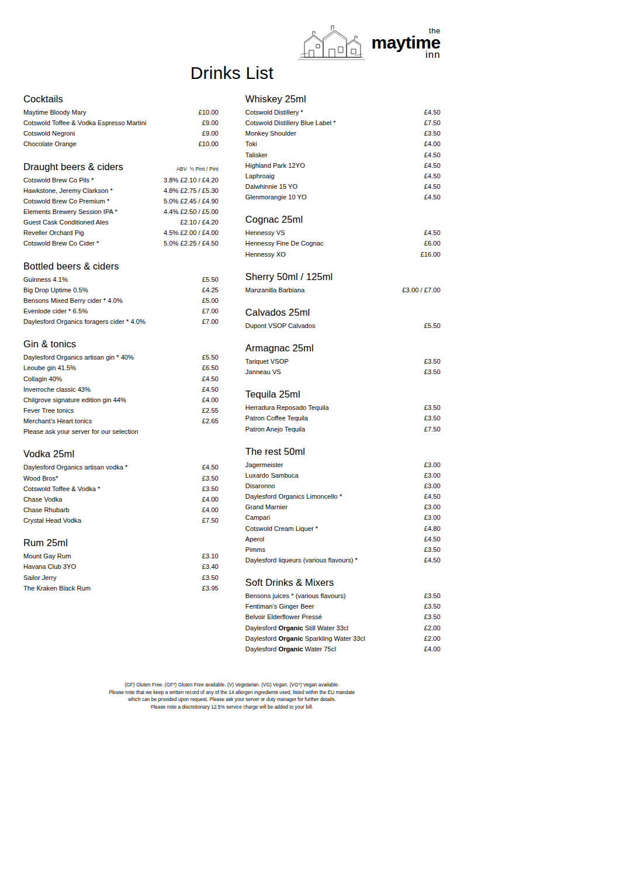the
maytime
inn
Drinks List
Cocktails
Maytime Bloody Mary£10.00
Cotswold Toffee & Vodka Espresso Martini£9.00
Cotswold Negroni£9.00
Chocolate Orange£10.00
Draught beers & ciders ABV ½ Pint / Pint
Cotswold Brew Co Pils *3.8% £2.10 / £4.20
Hawkstone, Jeremy Clarkson *4.8% £2.75 / £5.30
Cotswold Brew Co Premium *5.0% £2.45 / £4.90
Elements Brewery Session IPA *4.4% £2.50 / £5.00
Guest Cask Conditioned Ales£2.10 / £4.20
Reveller Orchard Pig 4.5% £2.00 / £4.00
Cotswold Brew Co Cider *5.0% £2.25 / £4.50
Bottled beers & ciders
Guinness 4.1%£5.50
Big Drop Uptime 0.5%£4.25
Bensons Mixed Berry cider * 4.0%£5.00
Evenlode cider * 6.5%£7.00
Daylesford Organics foragers cider * 4.0%£7.00
Gin & tonics
Daylesford Organics artisan gin * 40%£5.50
Leoube gin 41.5%£6.50
Collagin 40%£4.50
Inverroche classic 43%£4.50
Chilgrove signature edition gin 44%£4.00
Fever Tree tonics£2.55
Merchant’s Heart tonics£2.65
Please ask your server for our selection
Vodka 25ml
Daylesford Organics artisan vodka *£4.50
Wood Bros*£3.50
Cotswold Toffee & Vodka *£3.50
Chase Vodka£4.00
Chase Rhubarb£4.00
Crystal Head Vodka£7.50
Rum 25ml
Mount Gay Rum£3.10
Havana Club 3YO£3.40
Sailor Jerry£3.50
The Kraken Black Rum£3.95
Whiskey 25ml
Cotswold Distillery *£4.50
Cotswold Distillery Blue Label *£7.50
Monkey Shoulder£3.50
Toki£4.00
Talisker£4.50
Highland Park 12YO£4.50
Laphroaig£4.50
Dalwhinnie 15 YO£4.50
Glenmorangie 10 YO£4.50
Cognac 25ml
Hennessy VS£4.50
Hennessy Fine De Cognac£6.00
Hennessy XO£16.00
Sherry 50ml / 125ml
Manzanilla Barbiana£3.00 / £7.00
Calvados 25ml
Dupont VSOP Calvados£5.50
Armagnac 25ml
Tariquet VSOP£3.50
Janneau VS£3.50
Tequila 25ml
Herradura Reposado Tequila£3.50
Patron Coffee Tequila£3.50
Patron Anejo Tequila£7.50
The rest 50ml
Jagermeister£3.00
Luxardo Sambuca£3.00
Disaronno£3.00
Daylesford Organics Limoncello *£4.50
Grand Marnier£3.00
Campari£3.00
Cotswold Cream Liquer *£4.80
Aperol£4.50
Pimms£3.50
Daylesford liqueurs (various flavours) *£4.50
Soft Drinks & Mixers
Bensons juices * (various flavours)£3.50
Fentiman’s Ginger Beer£3.50
Belvoir Elderflower Pressé£3.50
Daylesford Organic Still Water 33cl£2.00
Daylesford Organic Sparkling Water 33cl£2.00
Daylesford Organic Water 75cl£4.00
(GF) Gluten Free. (GF*) Gluten Free available. (V) Vegetarian. (VG) Vegan. (VG*) Vegan available.
Please note that we keep a written record of any of the 14 allergen ingredients used, listed within the EU mandate
which can be provided upon request. Please ask your server or duty manager for further details.
Please note a discretionary 12.5% service charge will be added to your bill.